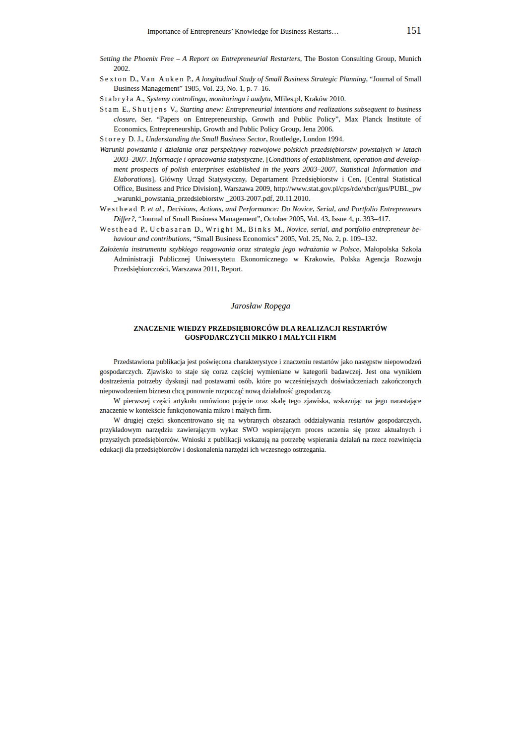Importance of Entrepreneurs’ Knowledge for Business Restarts…
151
Setting the Phoenix Free – A Report on Entrepreneurial Restarters, The Boston Consulting Group, Munich 2002.
Sexton D., Van Auken P., A longitudinal Study of Small Business Strategic Planning, “Journal of Small Business Management” 1985, Vol. 23, No. 1, p. 7–16.
Stabryła A., Systemy controlingu, monitoringu i audytu, Mfiles.pl, Kraków 2010.
Stam E., Shutjens V., Starting anew: Entrepreneurial intentions and realizations subsequent to business closure, Ser. “Papers on Entrepreneurship, Growth and Public Policy”, Max Planck Institute of Economics, Entrepreneurship, Growth and Public Policy Group, Jena 2006.
Storey D. J., Understanding the Small Business Sector, Routledge, London 1994.
Warunki powstania i działania oraz perspektywy rozwojowe polskich przedsiębiorstw powstałych w latach 2003–2007. Informacje i opracowania statystyczne, [Conditions of establishment, operation and development prospects of polish enterprises established in the years 2003–2007, Statistical Information and Elaborations], Główny Urząd Statystyczny, Departament Przedsiębiorstw i Cen, [Central Statistical Office, Business and Price Division], Warszawa 2009, http://www.stat.gov.pl/cps/rde/xbcr/gus/PUBL_pw_warunki_powstania_przedsiebiorstw _2003-2007.pdf, 20.11.2010.
Westhead P. et al., Decisions, Actions, and Performance: Do Novice, Serial, and Portfolio Entrepreneurs Differ?, “Journal of Small Business Management”, October 2005, Vol. 43, Issue 4, p. 393–417.
Westhead P., Ucbasaran D., Wright M., Binks M., Novice, serial, and portfolio entrepreneur behaviour and contributions, “Small Business Economics” 2005, Vol. 25, No. 2, p. 109–132.
Założenia instrumentu szybkiego reagowania oraz strategia jego wdrażania w Polsce, Małopolska Szkoła Administracji Publicznej Uniwersytetu Ekonomicznego w Krakowie, Polska Agencja Rozwoju Przedsiębiorczości, Warszawa 2011, Report.
Jarosław Ropęga
ZNACZENIE WIEDZY PRZEDSIĘBIORCÓW DLA REALIZACJI RESTARTÓW
GOSPODARCZYCH MIKRO I MAŁYCH FIRM
Przedstawiona publikacja jest poświęcona charakterystyce i znaczeniu restartów jako następstw niepowodzeń gospodarczych. Zjawisko to staje się coraz częściej wymieniane w kategorii badawczej. Jest ona wynikiem dostrzeżenia potrzeby dyskusji nad postawami osób, które po wcześniejszych doświadczeniach zakończonych niepowodzeniem biznesu chcą ponownie rozpocząć nową działalność gospodarczą.
W pierwszej części artykułu omówiono pojęcie oraz skalę tego zjawiska, wskazując na jego narastające znaczenie w kontekście funkcjonowania mikro i małych firm.
W drugiej części skoncentrowano się na wybranych obszarach oddziaływania restartów gospodarczych, przykładowym narzędziu zawierającym wykaz SWO wspierającym proces uczenia się przez aktualnych i przyszłych przedsiębiorców. Wnioski z publikacji wskazują na potrzebę wspierania działań na rzecz rozwinięcia edukacji dla przedsiębiorców i doskonalenia narzędzi ich wczesnego ostrzegania.